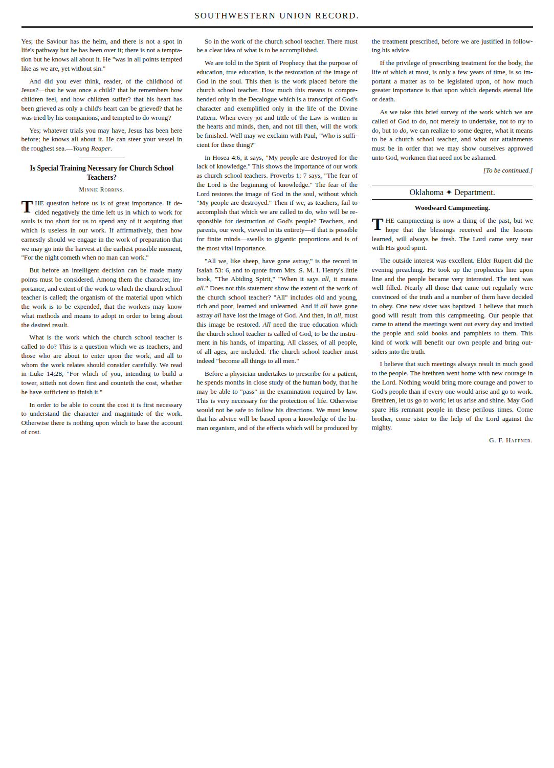Southwestern Union Record.
Yes; the Saviour has the helm, and there is not a spot in life's pathway but he has been over it; there is not a temptation but he knows all about it. He "was in all points tempted like as we are, yet without sin."
And did you ever think, reader, of the childhood of Jesus?—that he was once a child? that he remembers how children feel, and how children suffer? that his heart has been grieved as only a child's heart can be grieved? that he was tried by his companions, and tempted to do wrong?
Yes; whatever trials you may have, Jesus has been here before; he knows all about it. He can steer your vessel in the roughest sea.—Young Reaper.
Is Special Training Necessary for Church School Teachers?
Minnie Robbins.
THE question before us is of great importance. If decided negatively the time left us in which to work for souls is too short for us to spend any of it acquiring that which is useless in our work. If affirmatively, then how earnestly should we engage in the work of preparation that we may go into the harvest at the earliest possible moment, "For the night cometh when no man can work."
But before an intelligent decision can be made many points must be considered. Among them the character, importance, and extent of the work to which the church school teacher is called; the organism of the material upon which the work is to be expended, that the workers may know what methods and means to adopt in order to bring about the desired result.
What is the work which the church school teacher is called to do? This is a question which we as teachers, and those who are about to enter upon the work, and all to whom the work relates should consider carefully. We read in Luke 14;28, "For which of you, intending to build a tower, sitteth not down first and counteth the cost, whether he have sufficient to finish it."
In order to be able to count the cost it is first necessary to understand the character and magnitude of the work. Otherwise there is nothing upon which to base the account of cost.
So in the work of the church school teacher. There must be a clear idea of what is to be accomplished.
We are told in the Spirit of Prophecy that the purpose of education, true education, is the restoration of the image of God in the soul. This then is the work placed before the church school teacher. How much this means is comprehended only in the Decalogue which is a transcript of God's character and exemplified only in the life of the Divine Pattern. When every jot and tittle of the Law is written in the hearts and minds, then, and not till then, will the work be finished. Well may we exclaim with Paul, "Who is sufficient for these thing?"
In Hosea 4:6, it says, "My people are destroyed for the lack of knowledge." This shows the importance of our work as church school teachers. Proverbs 1: 7 says, "The fear of the Lord is the beginning of knowledge." The fear of the Lord restores the image of God in the soul, without which "My people are destroyed." Then if we, as teachers, fail to accomplish that which we are called to do, who will be responsible for destruction of God's people? Teachers, and parents, our work, viewed in its entirety—if that is possible for finite minds—swells to gigantic proportions and is of the most vital importance.
"All we, like sheep, have gone astray," is the record in Isaiah 53: 6, and to quote from Mrs. S. M. I. Henry's little book, "The Abiding Spirit," "When it says all, it means all." Does not this statement show the extent of the work of the church school teacher? "All" includes old and young, rich and poor, learned and unlearned. And if all have gone astray all have lost the image of God. And then, in all, must this image be restored. All need the true education which the church school teacher is called of God, to be the instrument in his hands, of imparting. All classes, of all people, of all ages, are included. The church school teacher must indeed "become all things to all men."
Before a physician undertakes to prescribe for a patient, he spends months in close study of the human body, that he may be able to "pass" in the examination required by law. This is very necessary for the protection of life. Otherwise would not be safe to follow his directions. We must know that his advice will be based upon a knowledge of the human organism, and of the effects which will be produced by the treatment prescribed, before we are justified in following his advice.
If the privilege of prescribing treatment for the body, the life of which at most, is only a few years of time, is so important a matter as to be legislated upon, of how much greater importance is that upon which depends eternal life or death.
As we take this brief survey of the work which we are called of God to do, not merely to undertake, not to try to do, but to do, we can realize to some degree, what it means to be a church school teacher, and what our attainments must be in order that we may show ourselves approved unto God, workmen that need not be ashamed.
[To be continued.]
Oklahoma ✦ Department.
Woodward Campmeeting.
THE campmeeting is now a thing of the past, but we hope that the blessings received and the lessons learned, will always be fresh. The Lord came very near with His good spirit.
The outside interest was excellent. Elder Rupert did the evening preaching. He took up the prophecies line upon line and the people became very interested. The tent was well filled. Nearly all those that came out regularly were convinced of the truth and a number of them have decided to obey. One new sister was baptized. I believe that much good will result from this campmeeting. Our people that came to attend the meetings went out every day and invited the people and sold books and pamphlets to them. This kind of work will benefit our own people and bring outsiders into the truth.
I believe that such meetings always result in much good to the people. The brethren went home with new courage in the Lord. Nothing would bring more courage and power to God's people than if every one would arise and go to work. Brethren, let us go to work; let us arise and shine. May God spare His remnant people in these perilous times. Come brother, come sister to the help of the Lord against the mighty.
G. F. Haffner.